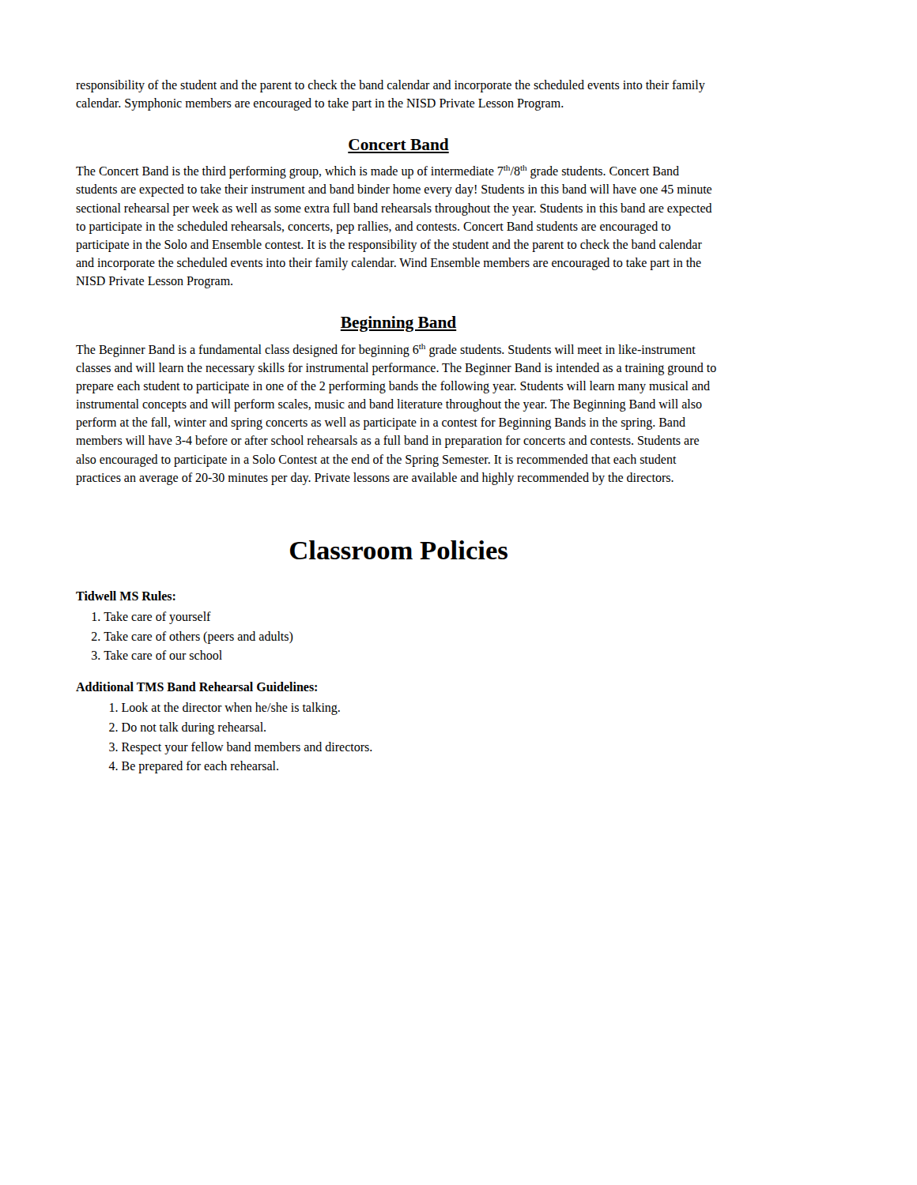responsibility of the student and the parent to check the band calendar and incorporate the scheduled events into their family calendar. Symphonic members are encouraged to take part in the NISD Private Lesson Program.
Concert Band
The Concert Band is the third performing group, which is made up of intermediate 7th/8th grade students. Concert Band students are expected to take their instrument and band binder home every day! Students in this band will have one 45 minute sectional rehearsal per week as well as some extra full band rehearsals throughout the year. Students in this band are expected to participate in the scheduled rehearsals, concerts, pep rallies, and contests. Concert Band students are encouraged to participate in the Solo and Ensemble contest. It is the responsibility of the student and the parent to check the band calendar and incorporate the scheduled events into their family calendar. Wind Ensemble members are encouraged to take part in the NISD Private Lesson Program.
Beginning Band
The Beginner Band is a fundamental class designed for beginning 6th grade students. Students will meet in like-instrument classes and will learn the necessary skills for instrumental performance. The Beginner Band is intended as a training ground to prepare each student to participate in one of the 2 performing bands the following year. Students will learn many musical and instrumental concepts and will perform scales, music and band literature throughout the year. The Beginning Band will also perform at the fall, winter and spring concerts as well as participate in a contest for Beginning Bands in the spring. Band members will have 3-4 before or after school rehearsals as a full band in preparation for concerts and contests. Students are also encouraged to participate in a Solo Contest at the end of the Spring Semester. It is recommended that each student practices an average of 20-30 minutes per day. Private lessons are available and highly recommended by the directors.
Classroom Policies
Tidwell MS Rules:
Take care of yourself
Take care of others (peers and adults)
Take care of our school
Additional TMS Band Rehearsal Guidelines:
Look at the director when he/she is talking.
Do not talk during rehearsal.
Respect your fellow band members and directors.
Be prepared for each rehearsal.